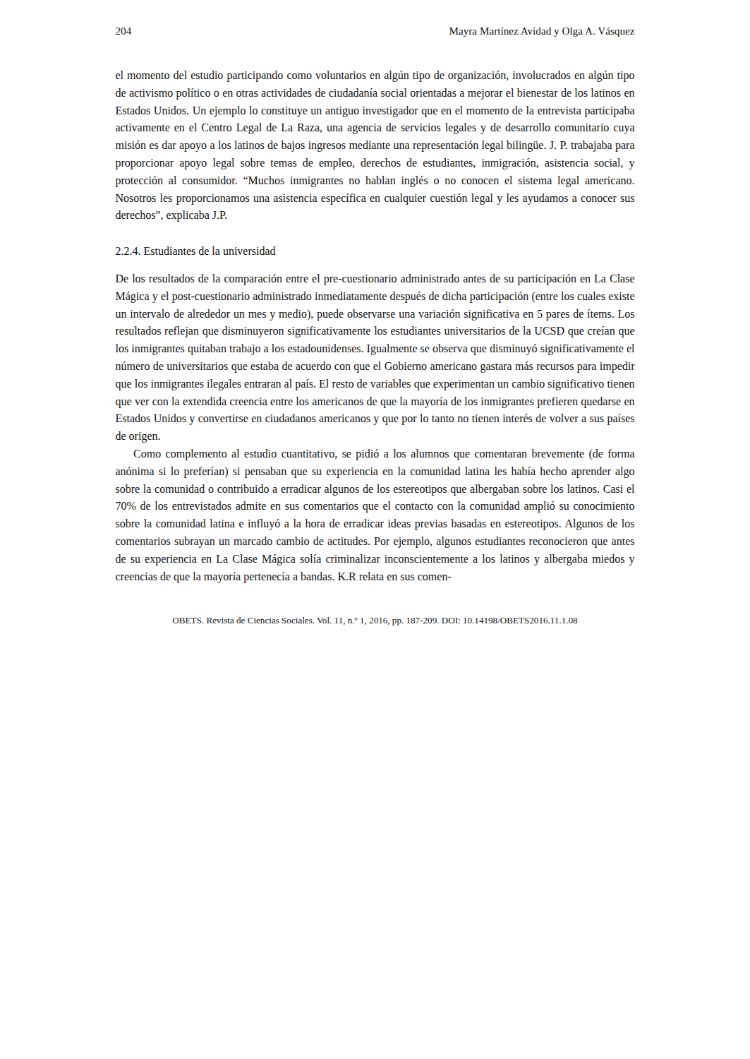204 Mayra Martínez Avidad y Olga A. Vásquez
el momento del estudio participando como voluntarios en algún tipo de organización, involucrados en algún tipo de activismo político o en otras actividades de ciudadanía social orientadas a mejorar el bienestar de los latinos en Estados Unidos. Un ejemplo lo constituye un antiguo investigador que en el momento de la entrevista participaba activamente en el Centro Legal de La Raza, una agencia de servicios legales y de desarrollo comunitario cuya misión es dar apoyo a los latinos de bajos ingresos mediante una representación legal bilingüe. J. P. trabajaba para proporcionar apoyo legal sobre temas de empleo, derechos de estudiantes, inmigración, asistencia social, y protección al consumidor. “Muchos inmigrantes no hablan inglés o no conocen el sistema legal americano. Nosotros les proporcionamos una asistencia específica en cualquier cuestión legal y les ayudamos a conocer sus derechos”, explicaba J.P.
2.2.4. Estudiantes de la universidad
De los resultados de la comparación entre el pre-cuestionario administrado antes de su participación en La Clase Mágica y el post-cuestionario administrado inmediatamente después de dicha participación (entre los cuales existe un intervalo de alrededor un mes y medio), puede observarse una variación significativa en 5 pares de ítems. Los resultados reflejan que disminuyeron significativamente los estudiantes universitarios de la UCSD que creían que los inmigrantes quitaban trabajo a los estadounidenses. Igualmente se observa que disminuyó significativamente el número de universitarios que estaba de acuerdo con que el Gobierno americano gastara más recursos para impedir que los inmigrantes ilegales entraran al país. El resto de variables que experimentan un cambio significativo tienen que ver con la extendida creencia entre los americanos de que la mayoría de los inmigrantes prefieren quedarse en Estados Unidos y convertirse en ciudadanos americanos y que por lo tanto no tienen interés de volver a sus países de origen.
Como complemento al estudio cuantitativo, se pidió a los alumnos que comentaran brevemente (de forma anónima si lo preferían) si pensaban que su experiencia en la comunidad latina les había hecho aprender algo sobre la comunidad o contribuido a erradicar algunos de los estereotipos que albergaban sobre los latinos. Casi el 70% de los entrevistados admite en sus comentarios que el contacto con la comunidad amplió su conocimiento sobre la comunidad latina e influyó a la hora de erradicar ideas previas basadas en estereotipos. Algunos de los comentarios subrayan un marcado cambio de actitudes. Por ejemplo, algunos estudiantes reconocieron que antes de su experiencia en La Clase Mágica solía criminalizar inconscientemente a los latinos y albergaba miedos y creencias de que la mayoría pertenecía a bandas. K.R relata en sus comen-
OBETS. Revista de Ciencias Sociales. Vol. 11, n.º 1, 2016, pp. 187-209. DOI: 10.14198/OBETS2016.11.1.08